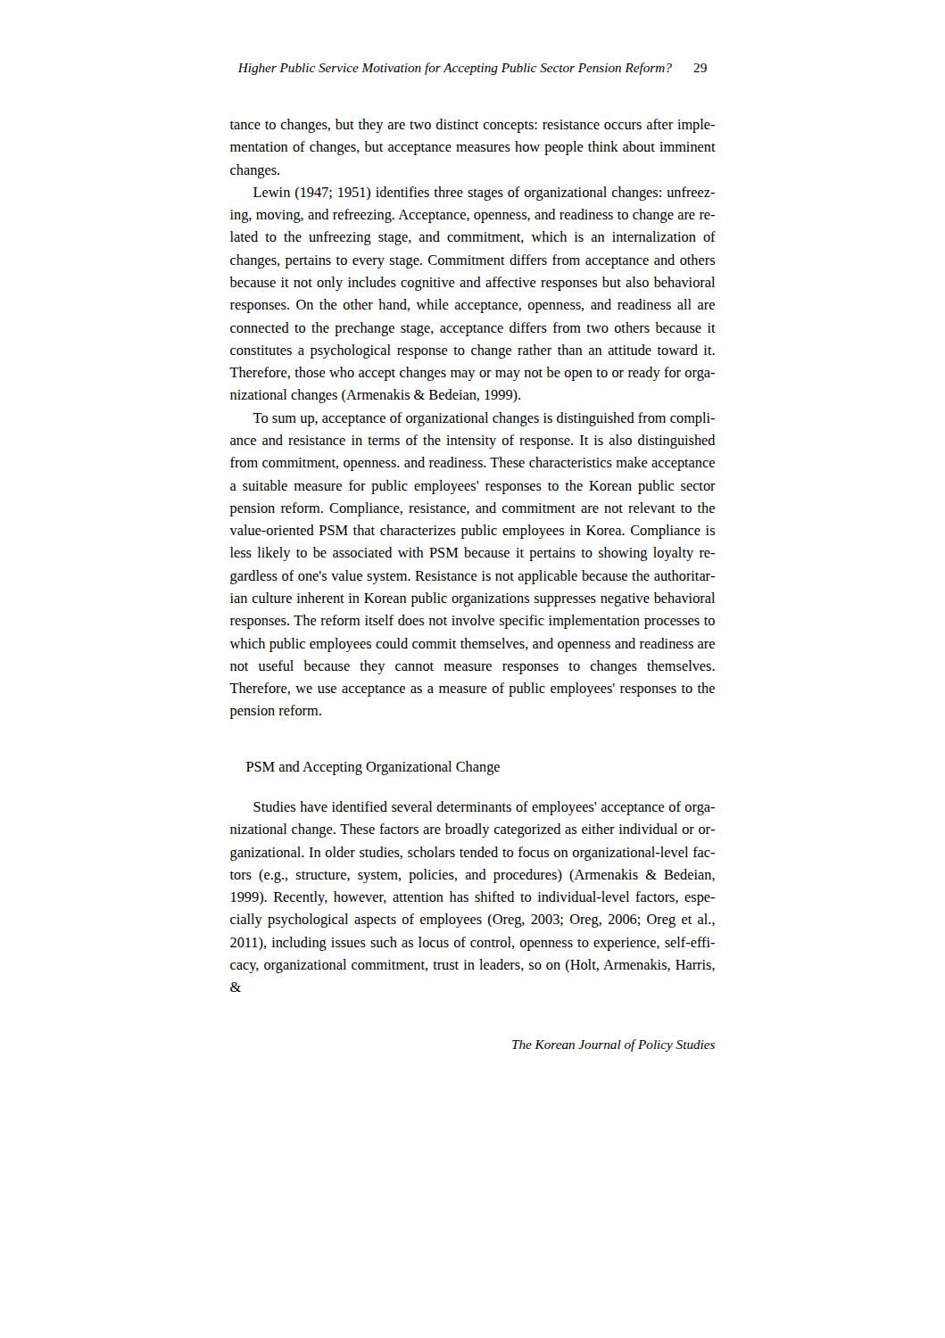Higher Public Service Motivation for Accepting Public Sector Pension Reform?29
tance to changes, but they are two distinct concepts: resistance occurs after implementation of changes, but acceptance measures how people think about imminent changes.
Lewin (1947; 1951) identifies three stages of organizational changes: unfreezing, moving, and refreezing. Acceptance, openness, and readiness to change are related to the unfreezing stage, and commitment, which is an internalization of changes, pertains to every stage. Commitment differs from acceptance and others because it not only includes cognitive and affective responses but also behavioral responses. On the other hand, while acceptance, openness, and readiness all are connected to the prechange stage, acceptance differs from two others because it constitutes a psychological response to change rather than an attitude toward it. Therefore, those who accept changes may or may not be open to or ready for organizational changes (Armenakis & Bedeian, 1999).
To sum up, acceptance of organizational changes is distinguished from compliance and resistance in terms of the intensity of response. It is also distinguished from commitment, openness. and readiness. These characteristics make acceptance a suitable measure for public employees' responses to the Korean public sector pension reform. Compliance, resistance, and commitment are not relevant to the value-oriented PSM that characterizes public employees in Korea. Compliance is less likely to be associated with PSM because it pertains to showing loyalty regardless of one's value system. Resistance is not applicable because the authoritarian culture inherent in Korean public organizations suppresses negative behavioral responses. The reform itself does not involve specific implementation processes to which public employees could commit themselves, and openness and readiness are not useful because they cannot measure responses to changes themselves. Therefore, we use acceptance as a measure of public employees' responses to the pension reform.
PSM and Accepting Organizational Change
Studies have identified several determinants of employees' acceptance of organizational change. These factors are broadly categorized as either individual or organizational. In older studies, scholars tended to focus on organizational-level factors (e.g., structure, system, policies, and procedures) (Armenakis & Bedeian, 1999). Recently, however, attention has shifted to individual-level factors, especially psychological aspects of employees (Oreg, 2003; Oreg, 2006; Oreg et al., 2011), including issues such as locus of control, openness to experience, self-efficacy, organizational commitment, trust in leaders, so on (Holt, Armenakis, Harris, &
The Korean Journal of Policy Studies